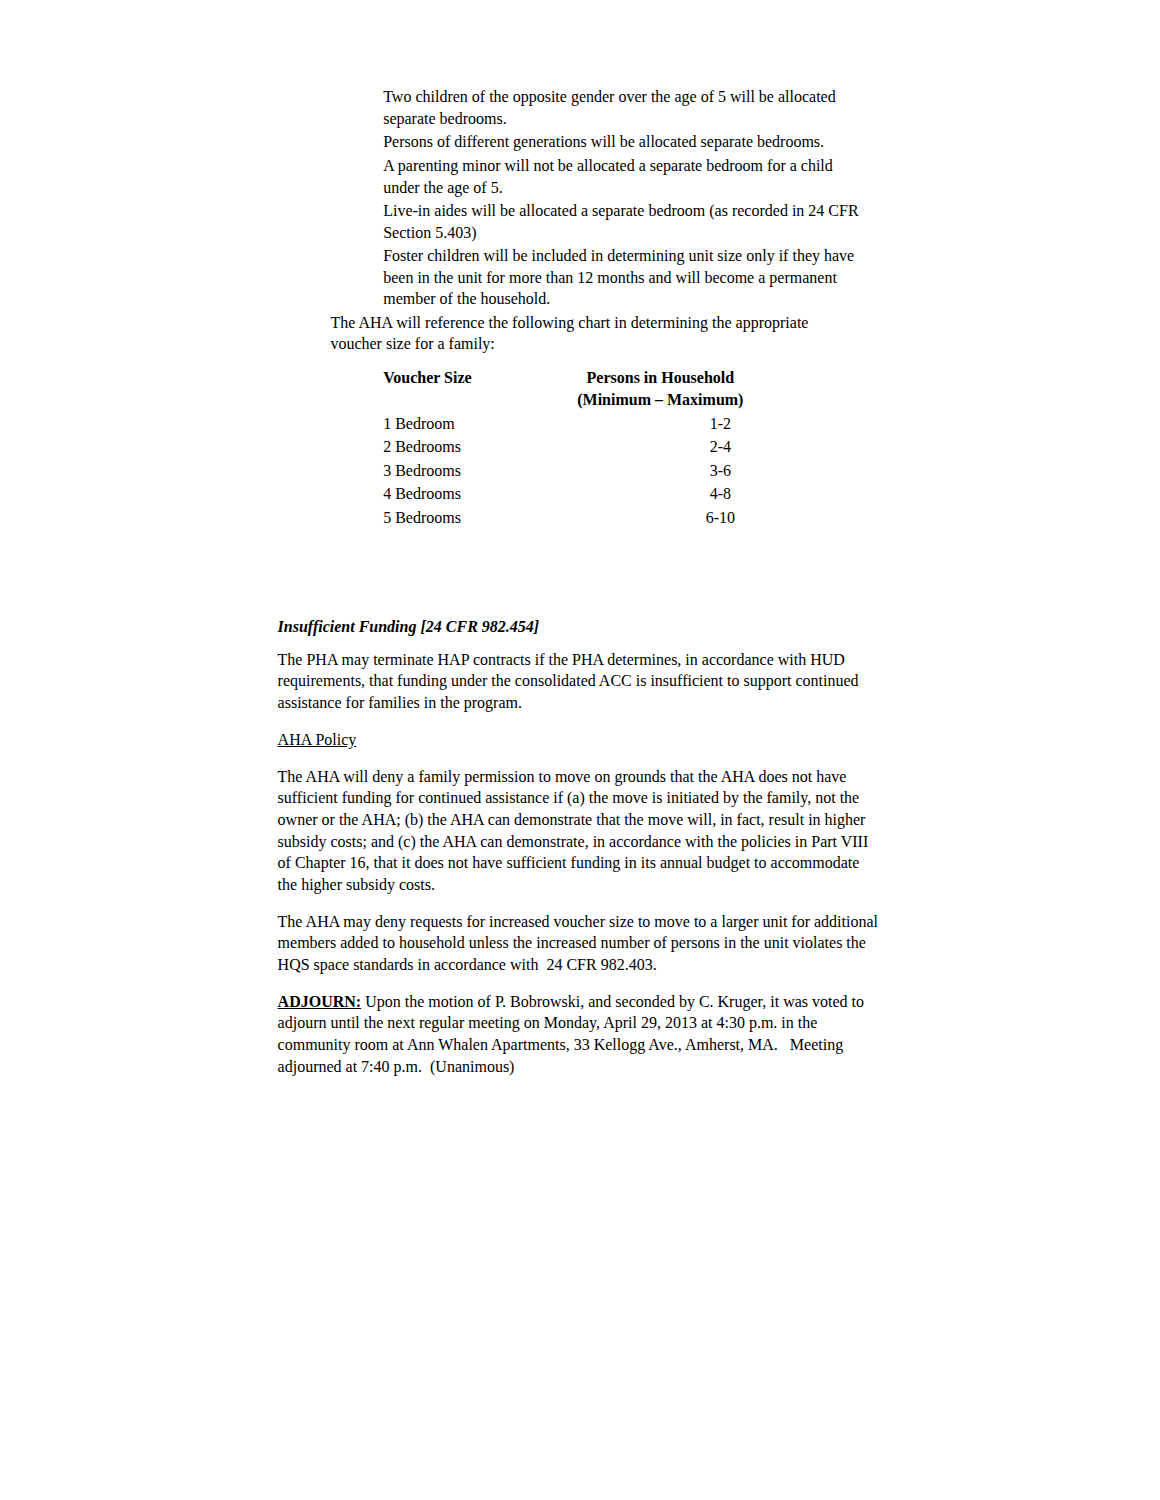Two children of the opposite gender over the age of 5 will be allocated separate bedrooms.
Persons of different generations will be allocated separate bedrooms.
A parenting minor will not be allocated a separate bedroom for a child under the age of 5.
Live-in aides will be allocated a separate bedroom (as recorded in 24 CFR Section 5.403)
Foster children will be included in determining unit size only if they have been in the unit for more than 12 months and will become a permanent member of the household.
The AHA will reference the following chart in determining the appropriate voucher size for a family:
| Voucher Size | Persons in Household |
| --- | --- |
| | (Minimum – Maximum) |
| 1 Bedroom | 1-2 |
| 2 Bedrooms | 2-4 |
| 3 Bedrooms | 3-6 |
| 4 Bedrooms | 4-8 |
| 5 Bedrooms | 6-10 |
Insufficient Funding [24 CFR 982.454]
The PHA may terminate HAP contracts if the PHA determines, in accordance with HUD requirements, that funding under the consolidated ACC is insufficient to support continued assistance for families in the program.
AHA Policy
The AHA will deny a family permission to move on grounds that the AHA does not have sufficient funding for continued assistance if (a) the move is initiated by the family, not the owner or the AHA; (b) the AHA can demonstrate that the move will, in fact, result in higher subsidy costs; and (c) the AHA can demonstrate, in accordance with the policies in Part VIII of Chapter 16, that it does not have sufficient funding in its annual budget to accommodate the higher subsidy costs.
The AHA may deny requests for increased voucher size to move to a larger unit for additional members added to household unless the increased number of persons in the unit violates the HQS space standards in accordance with 24 CFR 982.403.
ADJOURN: Upon the motion of P. Bobrowski, and seconded by C. Kruger, it was voted to adjourn until the next regular meeting on Monday, April 29, 2013 at 4:30 p.m. in the community room at Ann Whalen Apartments, 33 Kellogg Ave., Amherst, MA. Meeting adjourned at 7:40 p.m. (Unanimous)